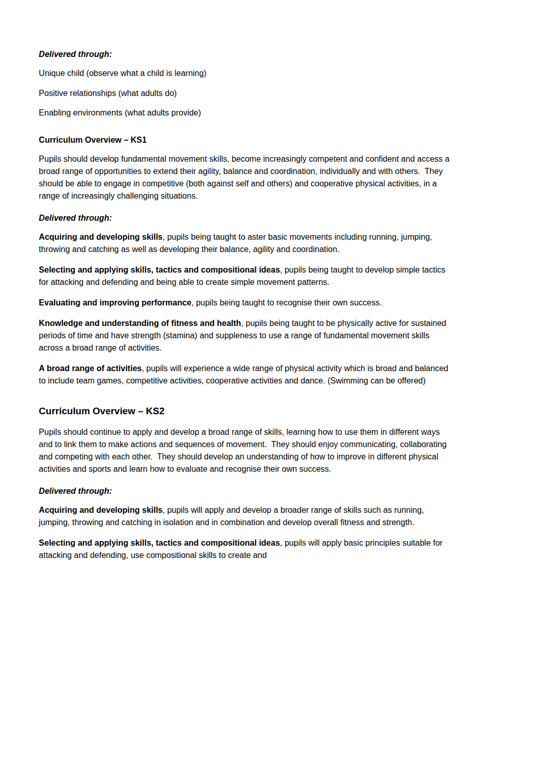Delivered through:
Unique child (observe what a child is learning)
Positive relationships (what adults do)
Enabling environments (what adults provide)
Curriculum Overview – KS1
Pupils should develop fundamental movement skills, become increasingly competent and confident and access a broad range of opportunities to extend their agility, balance and coordination, individually and with others. They should be able to engage in competitive (both against self and others) and cooperative physical activities, in a range of increasingly challenging situations.
Delivered through:
Acquiring and developing skills, pupils being taught to aster basic movements including running, jumping, throwing and catching as well as developing their balance, agility and coordination.
Selecting and applying skills, tactics and compositional ideas, pupils being taught to develop simple tactics for attacking and defending and being able to create simple movement patterns.
Evaluating and improving performance, pupils being taught to recognise their own success.
Knowledge and understanding of fitness and health, pupils being taught to be physically active for sustained periods of time and have strength (stamina) and suppleness to use a range of fundamental movement skills across a broad range of activities.
A broad range of activities, pupils will experience a wide range of physical activity which is broad and balanced to include team games, competitive activities, cooperative activities and dance. (Swimming can be offered)
Curriculum Overview – KS2
Pupils should continue to apply and develop a broad range of skills, learning how to use them in different ways and to link them to make actions and sequences of movement. They should enjoy communicating, collaborating and competing with each other. They should develop an understanding of how to improve in different physical activities and sports and learn how to evaluate and recognise their own success.
Delivered through:
Acquiring and developing skills, pupils will apply and develop a broader range of skills such as running, jumping, throwing and catching in isolation and in combination and develop overall fitness and strength.
Selecting and applying skills, tactics and compositional ideas, pupils will apply basic principles suitable for attacking and defending, use compositional skills to create and